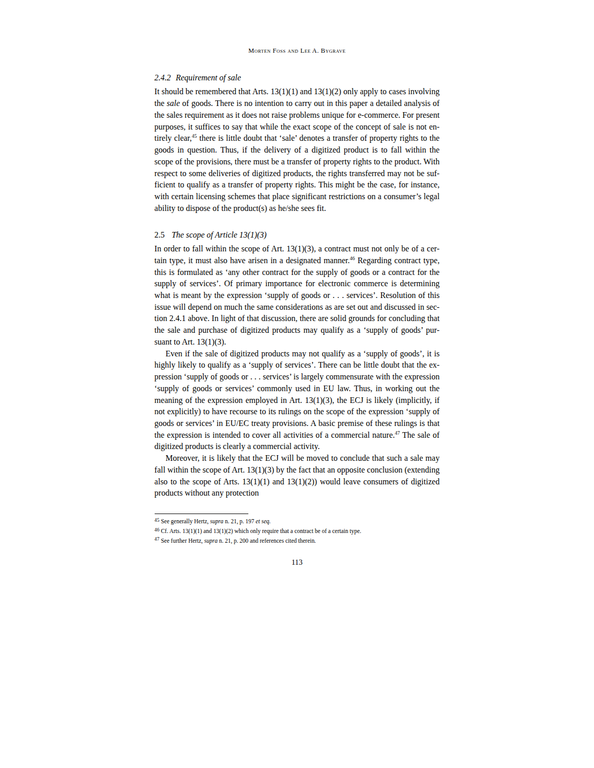Morten Foss and Lee A. Bygrave
2.4.2 Requirement of sale
It should be remembered that Arts. 13(1)(1) and 13(1)(2) only apply to cases involving the sale of goods. There is no intention to carry out in this paper a detailed analysis of the sales requirement as it does not raise problems unique for e-commerce. For present purposes, it suffices to say that while the exact scope of the concept of sale is not entirely clear,45 there is little doubt that ‘sale’ denotes a transfer of property rights to the goods in question. Thus, if the delivery of a digitized product is to fall within the scope of the provisions, there must be a transfer of property rights to the product. With respect to some deliveries of digitized products, the rights transferred may not be sufficient to qualify as a transfer of property rights. This might be the case, for instance, with certain licensing schemes that place significant restrictions on a consumer’s legal ability to dispose of the product(s) as he/she sees fit.
2.5 The scope of Article 13(1)(3)
In order to fall within the scope of Art. 13(1)(3), a contract must not only be of a certain type, it must also have arisen in a designated manner.46 Regarding contract type, this is formulated as ‘any other contract for the supply of goods or a contract for the supply of services’. Of primary importance for electronic commerce is determining what is meant by the expression ‘supply of goods or . . . services’. Resolution of this issue will depend on much the same considerations as are set out and discussed in section 2.4.1 above. In light of that discussion, there are solid grounds for concluding that the sale and purchase of digitized products may qualify as a ‘supply of goods’ pursuant to Art. 13(1)(3).
Even if the sale of digitized products may not qualify as a ‘supply of goods’, it is highly likely to qualify as a ‘supply of services’. There can be little doubt that the expression ‘supply of goods or . . . services’ is largely commensurate with the expression ‘supply of goods or services’ commonly used in EU law. Thus, in working out the meaning of the expression employed in Art. 13(1)(3), the ECJ is likely (implicitly, if not explicitly) to have recourse to its rulings on the scope of the expression ‘supply of goods or services’ in EU/EC treaty provisions. A basic premise of these rulings is that the expression is intended to cover all activities of a commercial nature.47 The sale of digitized products is clearly a commercial activity.
Moreover, it is likely that the ECJ will be moved to conclude that such a sale may fall within the scope of Art. 13(1)(3) by the fact that an opposite conclusion (extending also to the scope of Arts. 13(1)(1) and 13(1)(2)) would leave consumers of digitized products without any protection
45See generally Hertz, supra n. 21, p. 197 et seq.
46Cf. Arts. 13(1)(1) and 13(1)(2) which only require that a contract be of a certain type.
47See further Hertz, supra n. 21, p. 200 and references cited therein.
113